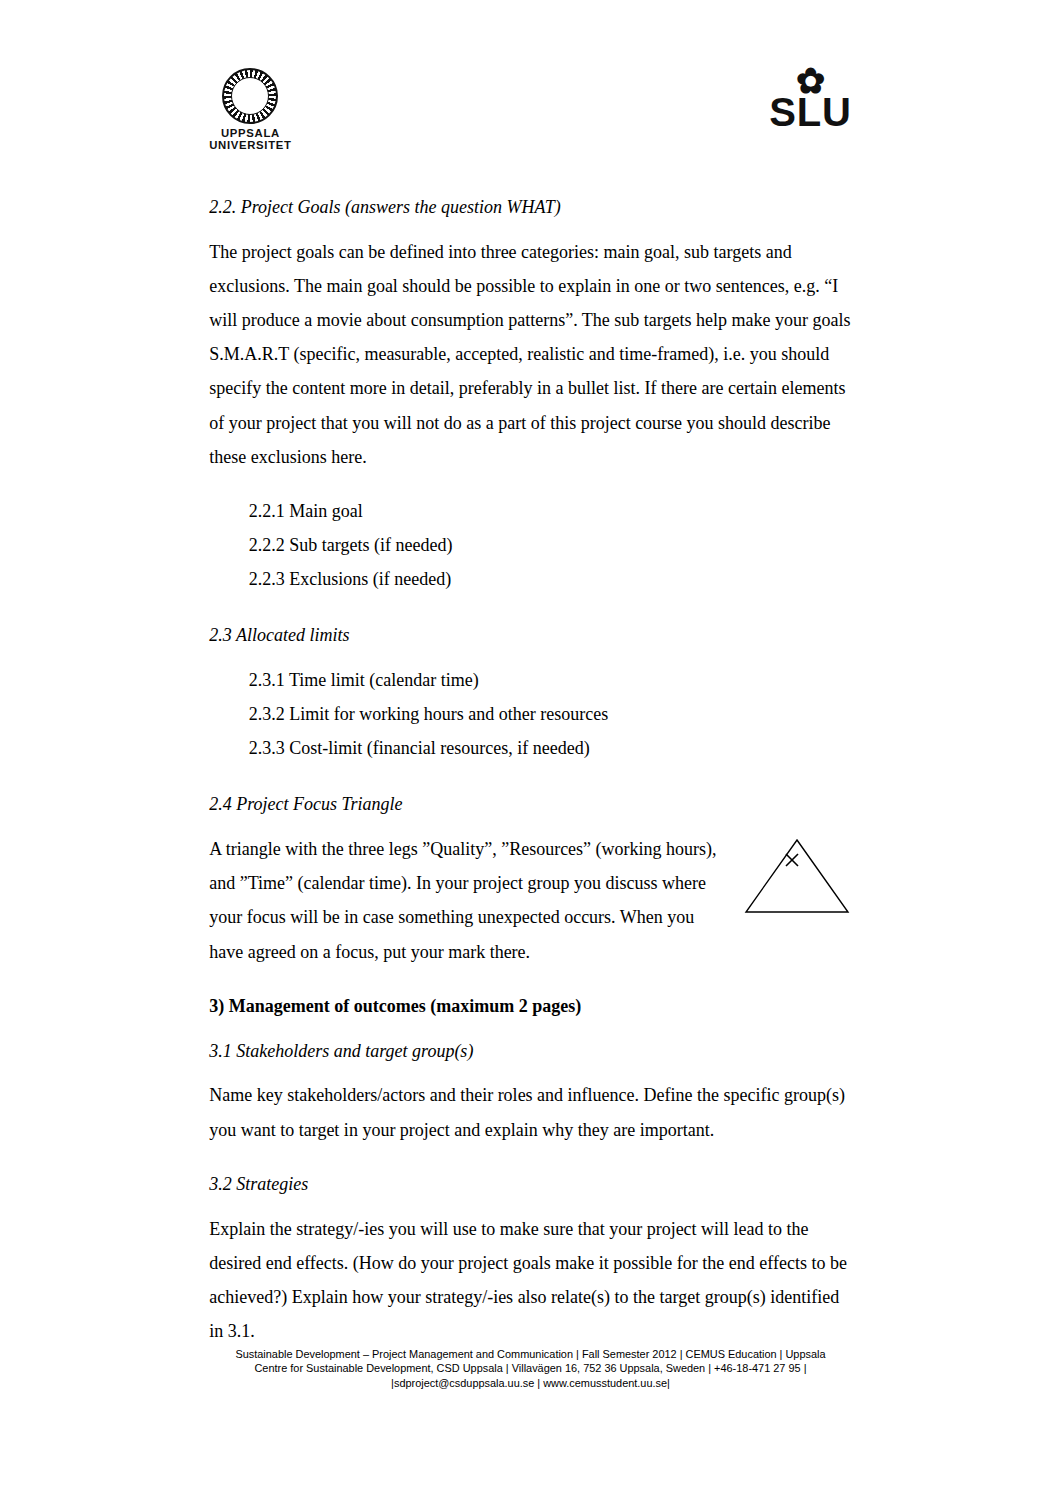UPPSALA
UNIVERSITET
✿ SLU
2.2. Project Goals (answers the question WHAT)
The project goals can be defined into three categories: main goal, sub targets and exclusions. The main goal should be possible to explain in one or two sentences, e.g. “I will produce a movie about consumption patterns”. The sub targets help make your goals S.M.A.R.T (specific, measurable, accepted, realistic and time-framed), i.e. you should specify the content more in detail, preferably in a bullet list. If there are certain elements of your project that you will not do as a part of this project course you should describe these exclusions here.
2.2.1 Main goal
2.2.2 Sub targets (if needed)
2.2.3 Exclusions (if needed)
2.3 Allocated limits
2.3.1 Time limit (calendar time)
2.3.2 Limit for working hours and other resources
2.3.3 Cost-limit (financial resources, if needed)
2.4 Project Focus Triangle
A triangle with the three legs ”Quality”, ”Resources” (working hours), and ”Time” (calendar time). In your project group you discuss where your focus will be in case something unexpected occurs. When you have agreed on a focus, put your mark there.
3) Management of outcomes (maximum 2 pages)
3.1 Stakeholders and target group(s)
Name key stakeholders/actors and their roles and influence. Define the specific group(s) you want to target in your project and explain why they are important.
3.2 Strategies
Explain the strategy/-ies you will use to make sure that your project will lead to the desired end effects. (How do your project goals make it possible for the end effects to be achieved?) Explain how your strategy/-ies also relate(s) to the target group(s) identified in 3.1.
Sustainable Development – Project Management and Communication | Fall Semester 2012 | CEMUS Education | Uppsala
Centre for Sustainable Development, CSD Uppsala | Villavägen 16, 752 36 Uppsala, Sweden | +46-18-471 27 95 |
|sdproject@csduppsala.uu.se | www.cemusstudent.uu.se|